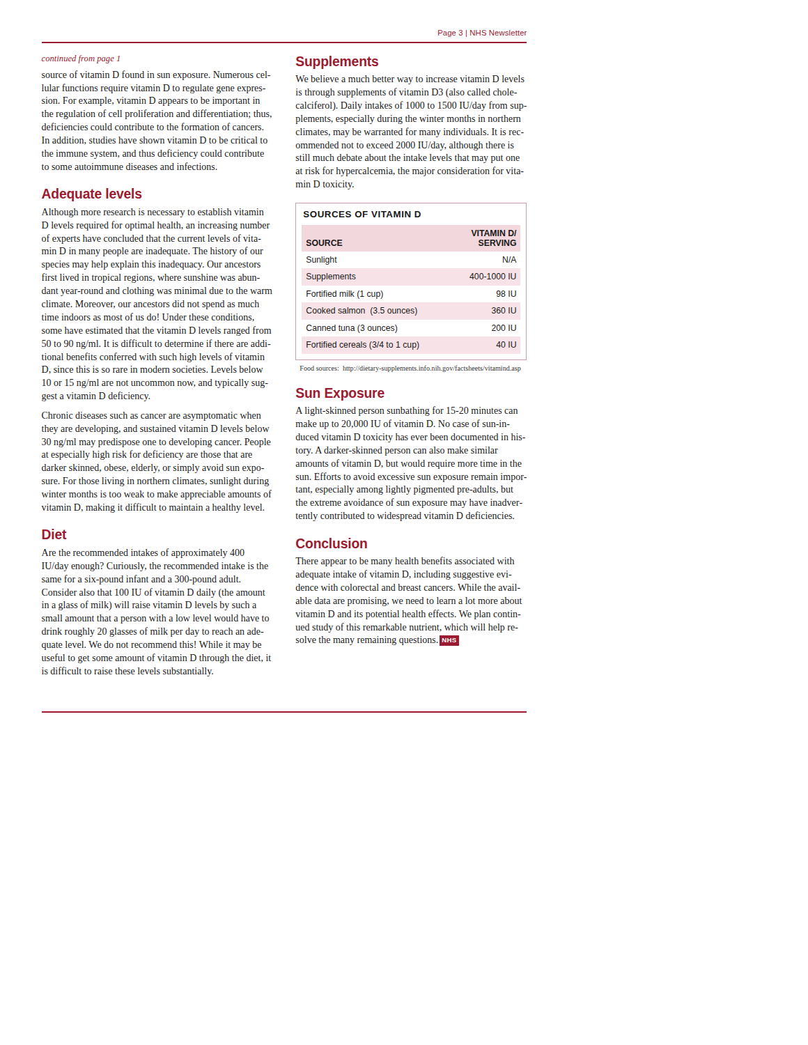Page 3 | NHS Newsletter
continued from page 1
source of vitamin D found in sun exposure. Numerous cellular functions require vitamin D to regulate gene expression. For example, vitamin D appears to be important in the regulation of cell proliferation and differentiation; thus, deficiencies could contribute to the formation of cancers. In addition, studies have shown vitamin D to be critical to the immune system, and thus deficiency could contribute to some autoimmune diseases and infections.
Adequate levels
Although more research is necessary to establish vitamin D levels required for optimal health, an increasing number of experts have concluded that the current levels of vitamin D in many people are inadequate. The history of our species may help explain this inadequacy. Our ancestors first lived in tropical regions, where sunshine was abundant year-round and clothing was minimal due to the warm climate. Moreover, our ancestors did not spend as much time indoors as most of us do! Under these conditions, some have estimated that the vitamin D levels ranged from 50 to 90 ng/ml. It is difficult to determine if there are additional benefits conferred with such high levels of vitamin D, since this is so rare in modern societies. Levels below 10 or 15 ng/ml are not uncommon now, and typically suggest a vitamin D deficiency.
Chronic diseases such as cancer are asymptomatic when they are developing, and sustained vitamin D levels below 30 ng/ml may predispose one to developing cancer. People at especially high risk for deficiency are those that are darker skinned, obese, elderly, or simply avoid sun exposure. For those living in northern climates, sunlight during winter months is too weak to make appreciable amounts of vitamin D, making it difficult to maintain a healthy level.
Diet
Are the recommended intakes of approximately 400 IU/day enough? Curiously, the recommended intake is the same for a six-pound infant and a 300-pound adult. Consider also that 100 IU of vitamin D daily (the amount in a glass of milk) will raise vitamin D levels by such a small amount that a person with a low level would have to drink roughly 20 glasses of milk per day to reach an adequate level. We do not recommend this! While it may be useful to get some amount of vitamin D through the diet, it is difficult to raise these levels substantially.
Supplements
We believe a much better way to increase vitamin D levels is through supplements of vitamin D3 (also called cholecalciferol). Daily intakes of 1000 to 1500 IU/day from supplements, especially during the winter months in northern climates, may be warranted for many individuals. It is recommended not to exceed 2000 IU/day, although there is still much debate about the intake levels that may put one at risk for hypercalcemia, the major consideration for vitamin D toxicity.
SOURCES OF VITAMIN D
| SOURCE | VITAMIN D/ SERVING |
| --- | --- |
| Sunlight | N/A |
| Supplements | 400-1000 IU |
| Fortified milk (1 cup) | 98 IU |
| Cooked salmon (3.5 ounces) | 360 IU |
| Canned tuna (3 ounces) | 200 IU |
| Fortified cereals (3/4 to 1 cup) | 40 IU |
Food sources: http://dietary-supplements.info.nih.gov/factsheets/vitamind.asp
Sun Exposure
A light-skinned person sunbathing for 15-20 minutes can make up to 20,000 IU of vitamin D. No case of sun-induced vitamin D toxicity has ever been documented in history. A darker-skinned person can also make similar amounts of vitamin D, but would require more time in the sun. Efforts to avoid excessive sun exposure remain important, especially among lightly pigmented pre-adults, but the extreme avoidance of sun exposure may have inadvertently contributed to widespread vitamin D deficiencies.
Conclusion
There appear to be many health benefits associated with adequate intake of vitamin D, including suggestive evidence with colorectal and breast cancers. While the available data are promising, we need to learn a lot more about vitamin D and its potential health effects. We plan continued study of this remarkable nutrient, which will help resolve the many remaining questions.NHS